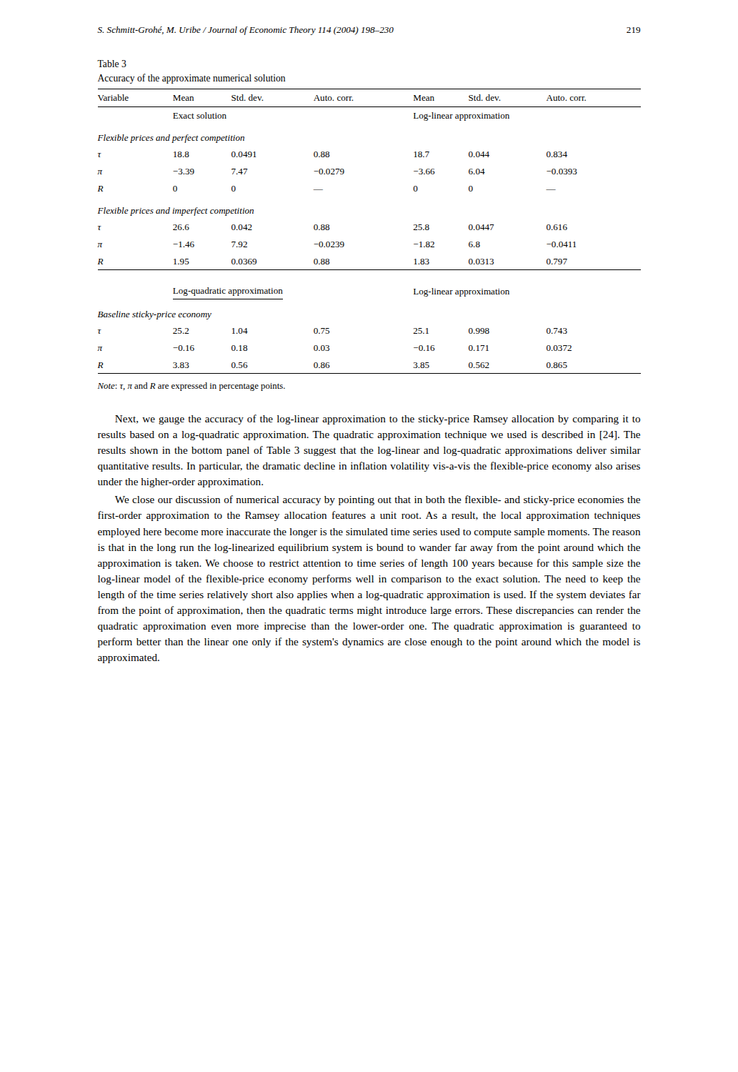S. Schmitt-Grohé, M. Uribe / Journal of Economic Theory 114 (2004) 198–230 219
Table 3 Accuracy of the approximate numerical solution
| Variable | Mean | Std. dev. | Auto. corr. | Mean | Std. dev. | Auto. corr. |
| --- | --- | --- | --- | --- | --- | --- |
| | Exact solution | Log-linear approximation |
| Flexible prices and perfect competition |
| τ | 18.8 | 0.0491 | 0.88 | 18.7 | 0.044 | 0.834 |
| π | −3.39 | 7.47 | −0.0279 | −3.66 | 6.04 | −0.0393 |
| R | 0 | 0 | — | 0 | 0 | — |
| Flexible prices and imperfect competition |
| τ | 26.6 | 0.042 | 0.88 | 25.8 | 0.0447 | 0.616 |
| π | −1.46 | 7.92 | −0.0239 | −1.82 | 6.8 | −0.0411 |
| R | 1.95 | 0.0369 | 0.88 | 1.83 | 0.0313 | 0.797 |
| | Log-quadratic approximation | Log-linear approximation |
| Baseline sticky-price economy |
| τ | 25.2 | 1.04 | 0.75 | 25.1 | 0.998 | 0.743 |
| π | −0.16 | 0.18 | 0.03 | −0.16 | 0.171 | 0.0372 |
| R | 3.83 | 0.56 | 0.86 | 3.85 | 0.562 | 0.865 |
Note: τ, π and R are expressed in percentage points.
Next, we gauge the accuracy of the log-linear approximation to the sticky-price Ramsey allocation by comparing it to results based on a log-quadratic approximation. The quadratic approximation technique we used is described in [24]. The results shown in the bottom panel of Table 3 suggest that the log-linear and log-quadratic approximations deliver similar quantitative results. In particular, the dramatic decline in inflation volatility vis-a-vis the flexible-price economy also arises under the higher-order approximation.
We close our discussion of numerical accuracy by pointing out that in both the flexible- and sticky-price economies the first-order approximation to the Ramsey allocation features a unit root. As a result, the local approximation techniques employed here become more inaccurate the longer is the simulated time series used to compute sample moments. The reason is that in the long run the log-linearized equilibrium system is bound to wander far away from the point around which the approximation is taken. We choose to restrict attention to time series of length 100 years because for this sample size the log-linear model of the flexible-price economy performs well in comparison to the exact solution. The need to keep the length of the time series relatively short also applies when a log-quadratic approximation is used. If the system deviates far from the point of approximation, then the quadratic terms might introduce large errors. These discrepancies can render the quadratic approximation even more imprecise than the lower-order one. The quadratic approximation is guaranteed to perform better than the linear one only if the system's dynamics are close enough to the point around which the model is approximated.